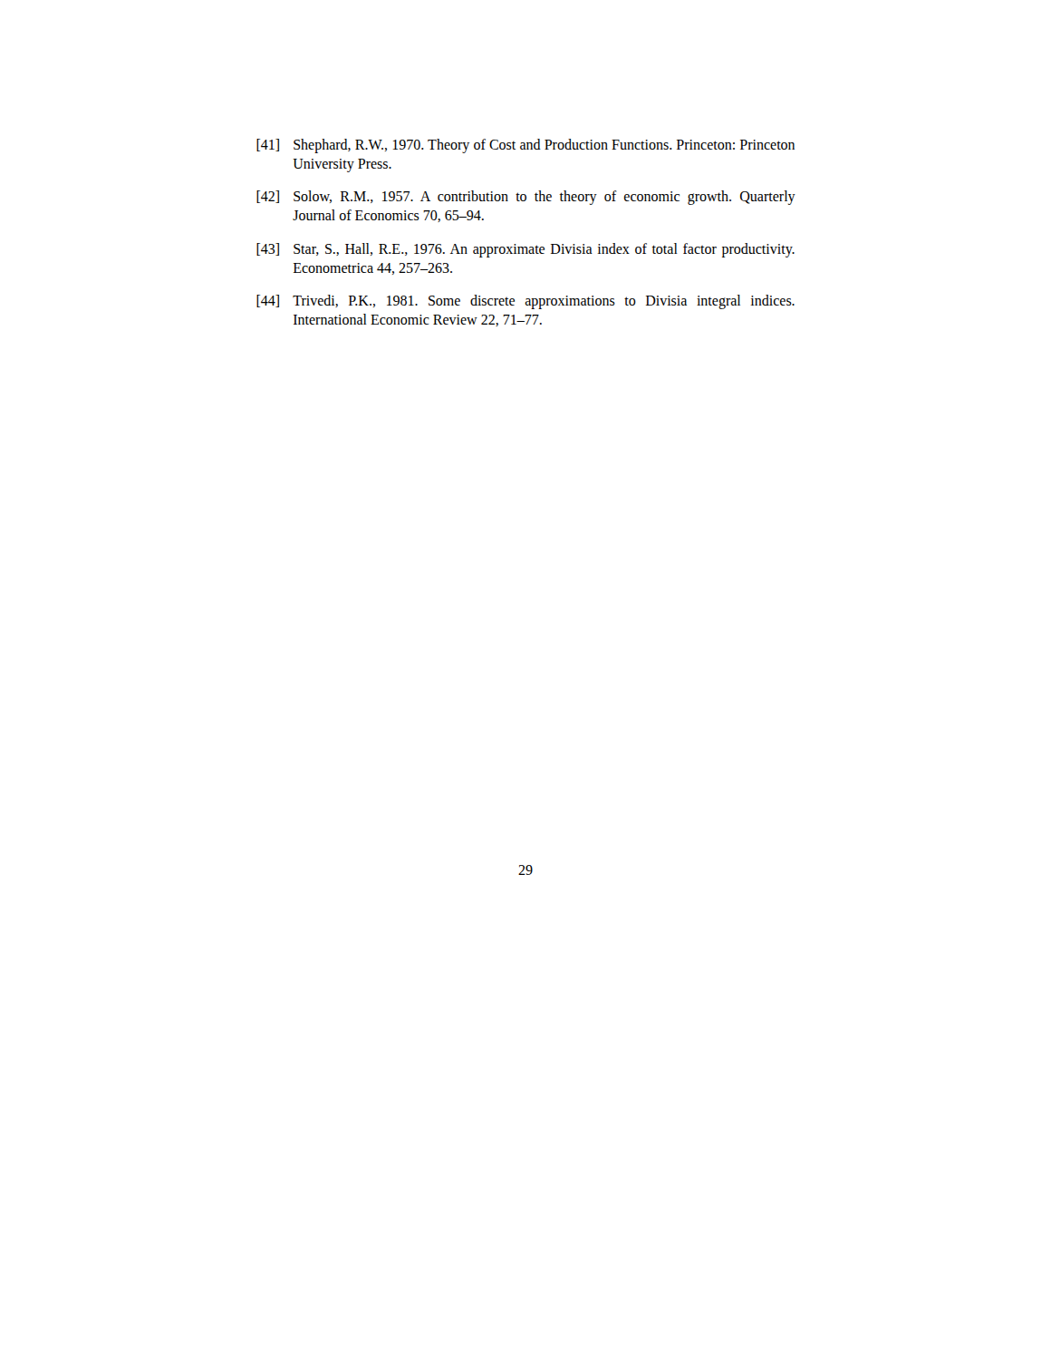[41] Shephard, R.W., 1970. Theory of Cost and Production Functions. Princeton: Princeton University Press.
[42] Solow, R.M., 1957. A contribution to the theory of economic growth. Quarterly Journal of Economics 70, 65–94.
[43] Star, S., Hall, R.E., 1976. An approximate Divisia index of total factor productivity. Econometrica 44, 257–263.
[44] Trivedi, P.K., 1981. Some discrete approximations to Divisia integral indices. International Economic Review 22, 71–77.
29